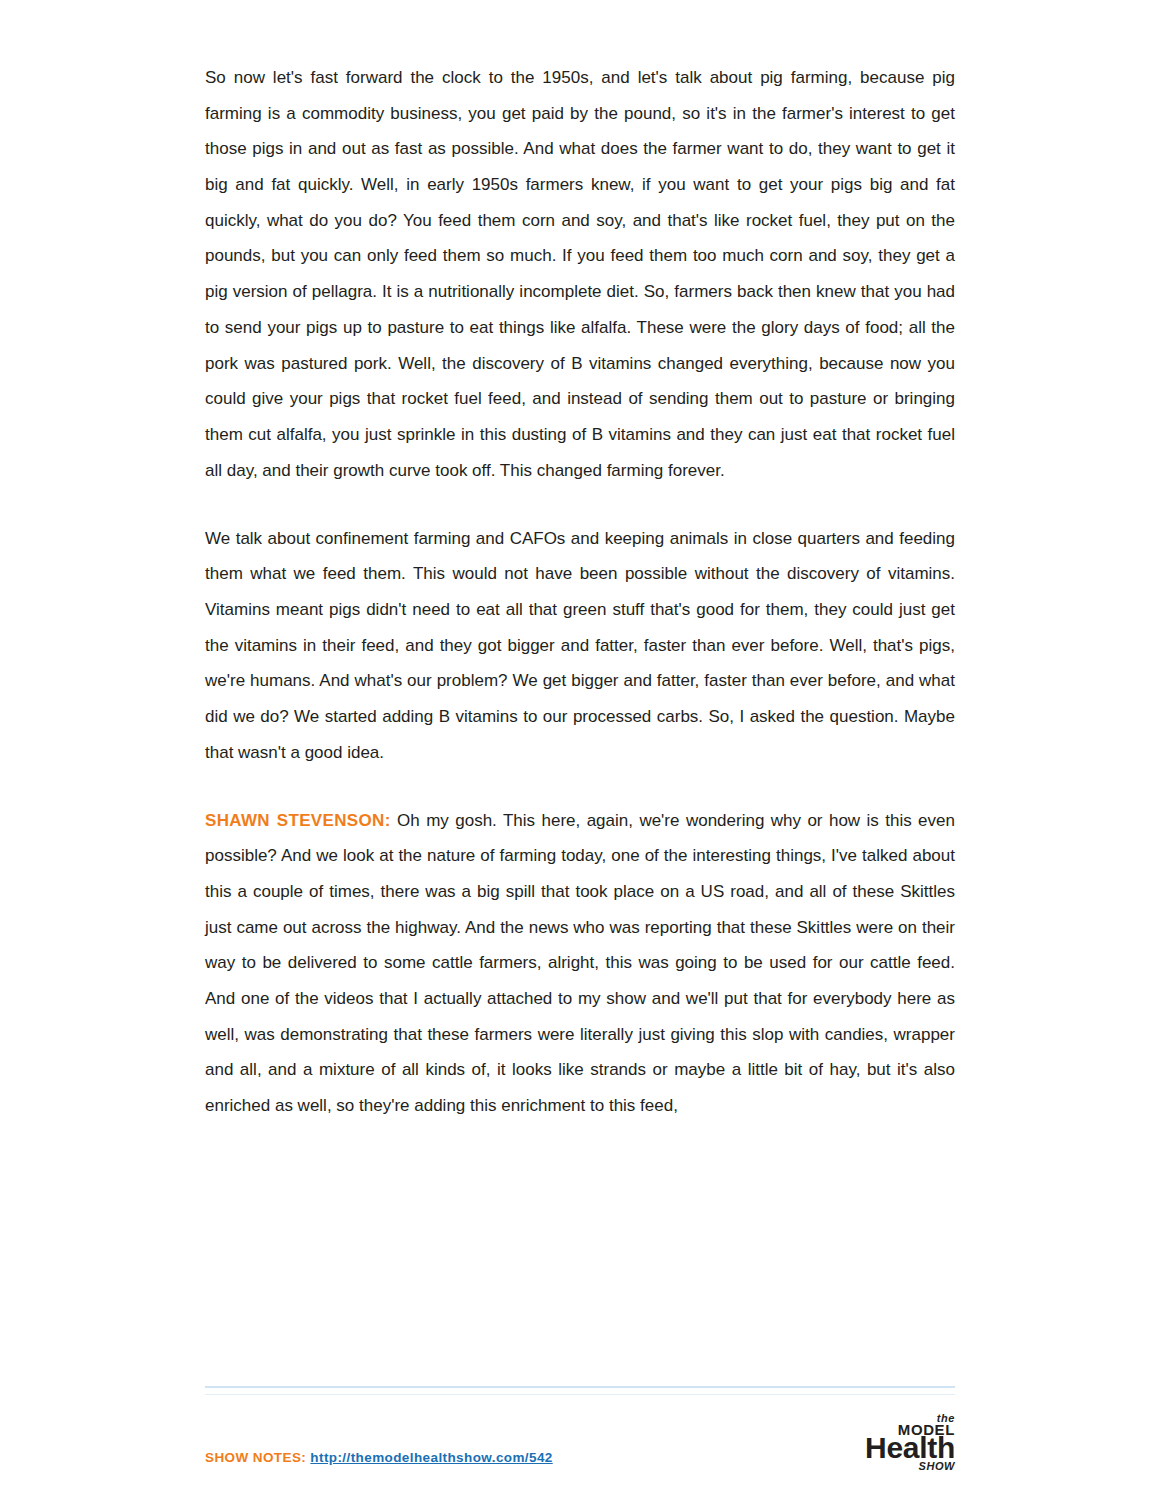So now let's fast forward the clock to the 1950s, and let's talk about pig farming, because pig farming is a commodity business, you get paid by the pound, so it's in the farmer's interest to get those pigs in and out as fast as possible. And what does the farmer want to do, they want to get it big and fat quickly. Well, in early 1950s farmers knew, if you want to get your pigs big and fat quickly, what do you do? You feed them corn and soy, and that's like rocket fuel, they put on the pounds, but you can only feed them so much. If you feed them too much corn and soy, they get a pig version of pellagra. It is a nutritionally incomplete diet. So, farmers back then knew that you had to send your pigs up to pasture to eat things like alfalfa. These were the glory days of food; all the pork was pastured pork. Well, the discovery of B vitamins changed everything, because now you could give your pigs that rocket fuel feed, and instead of sending them out to pasture or bringing them cut alfalfa, you just sprinkle in this dusting of B vitamins and they can just eat that rocket fuel all day, and their growth curve took off. This changed farming forever.
We talk about confinement farming and CAFOs and keeping animals in close quarters and feeding them what we feed them. This would not have been possible without the discovery of vitamins. Vitamins meant pigs didn't need to eat all that green stuff that's good for them, they could just get the vitamins in their feed, and they got bigger and fatter, faster than ever before. Well, that's pigs, we're humans. And what's our problem? We get bigger and fatter, faster than ever before, and what did we do? We started adding B vitamins to our processed carbs. So, I asked the question. Maybe that wasn't a good idea.
SHAWN STEVENSON: Oh my gosh. This here, again, we're wondering why or how is this even possible? And we look at the nature of farming today, one of the interesting things, I've talked about this a couple of times, there was a big spill that took place on a US road, and all of these Skittles just came out across the highway. And the news who was reporting that these Skittles were on their way to be delivered to some cattle farmers, alright, this was going to be used for our cattle feed. And one of the videos that I actually attached to my show and we'll put that for everybody here as well, was demonstrating that these farmers were literally just giving this slop with candies, wrapper and all, and a mixture of all kinds of, it looks like strands or maybe a little bit of hay, but it's also enriched as well, so they're adding this enrichment to this feed,
SHOW NOTES: http://themodelhealthshow.com/542
the MODEL Health SHOW